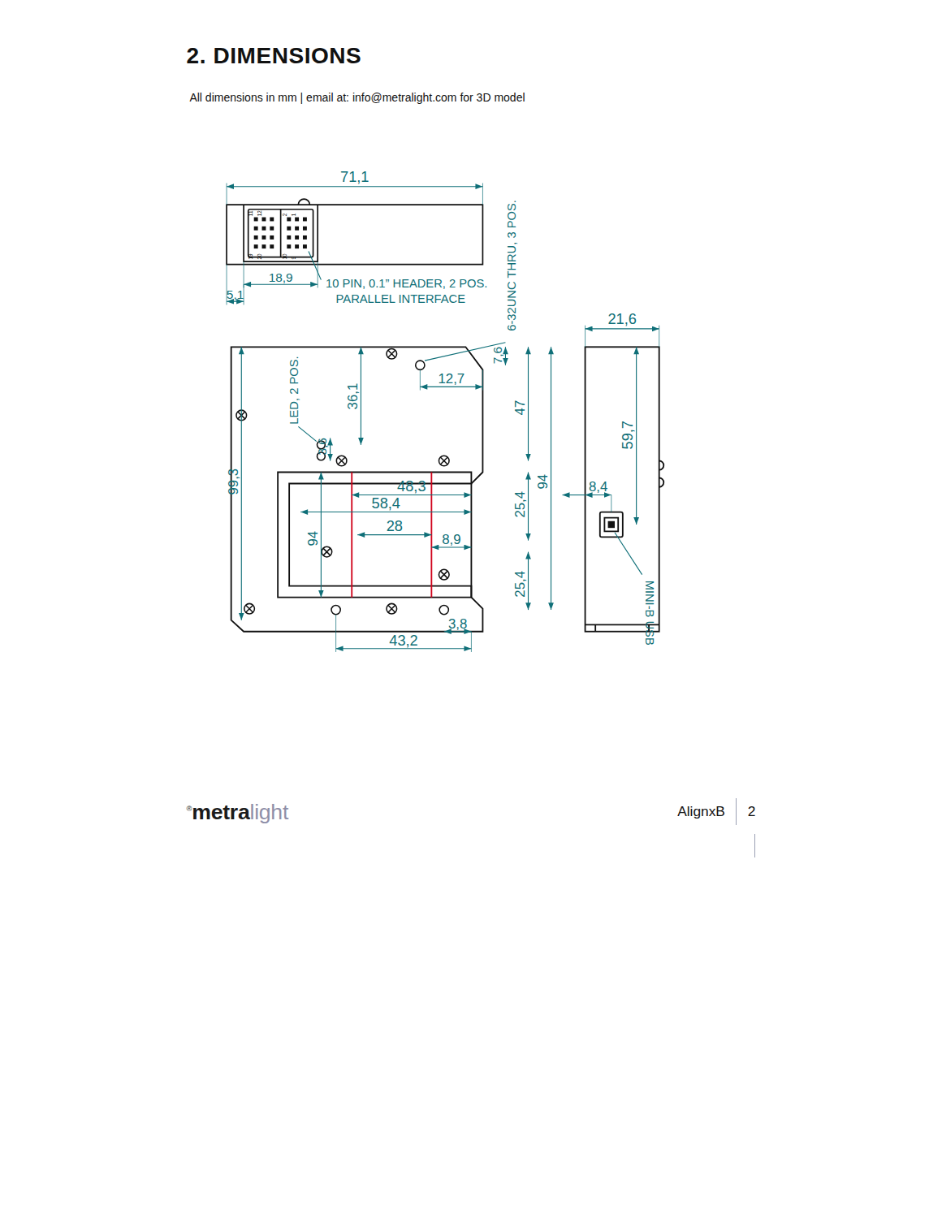2. DIMENSIONS
All dimensions in mm | email at: info@metralight.com for 3D model
11 12 2 1 19 20 10 9 71,1 18,9 5,1 10 PIN, 0.1” HEADER, 2 POS. PARALLEL INTERFACE 6-32UNC THRU, 3 POS. LED, 2 POS. 99,3 36,1 3,6 94 12,7 7,6 47 94 25,4 25,4 48,3 58,4 28 8,9 43,2 3,8 21,6 59,7 8,4 MINI-B USB
®metra light
AlignxB 2